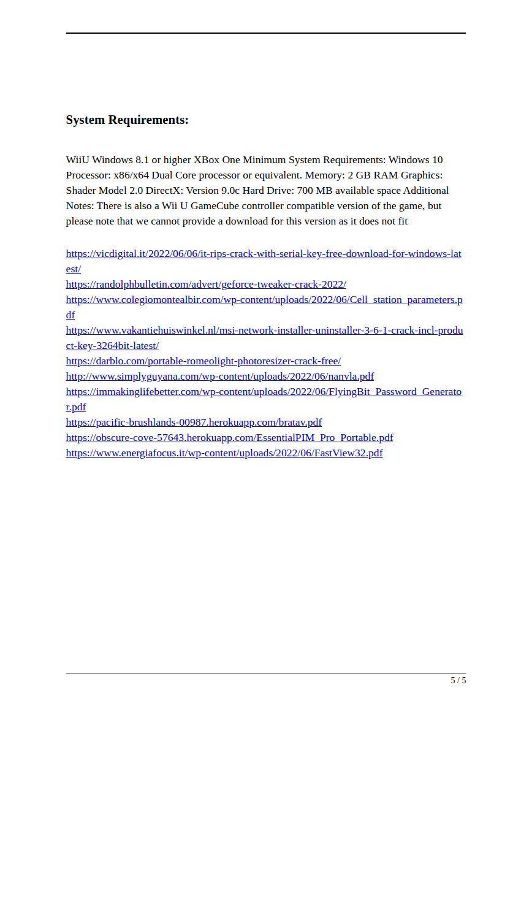System Requirements:
WiiU Windows 8.1 or higher XBox One Minimum System Requirements: Windows 10 Processor: x86/x64 Dual Core processor or equivalent. Memory: 2 GB RAM Graphics: Shader Model 2.0 DirectX: Version 9.0c Hard Drive: 700 MB available space Additional Notes: There is also a Wii U GameCube controller compatible version of the game, but please note that we cannot provide a download for this version as it does not fit
https://vicdigital.it/2022/06/06/it-rips-crack-with-serial-key-free-download-for-windows-latest/
https://randolphbulletin.com/advert/geforce-tweaker-crack-2022/
https://www.colegiomontealbir.com/wp-content/uploads/2022/06/Cell_station_parameters.pdf
https://www.vakantiehuiswinkel.nl/msi-network-installer-uninstaller-3-6-1-crack-incl-product-key-3264bit-latest/
https://darblo.com/portable-romeolight-photoresizer-crack-free/
http://www.simplyguyana.com/wp-content/uploads/2022/06/nanvla.pdf
https://immakinglifebetter.com/wp-content/uploads/2022/06/FlyingBit_Password_Generator.pdf
https://pacific-brushlands-00987.herokuapp.com/bratav.pdf
https://obscure-cove-57643.herokuapp.com/EssentialPIM_Pro_Portable.pdf
https://www.energiafocus.it/wp-content/uploads/2022/06/FastView32.pdf
5 / 5